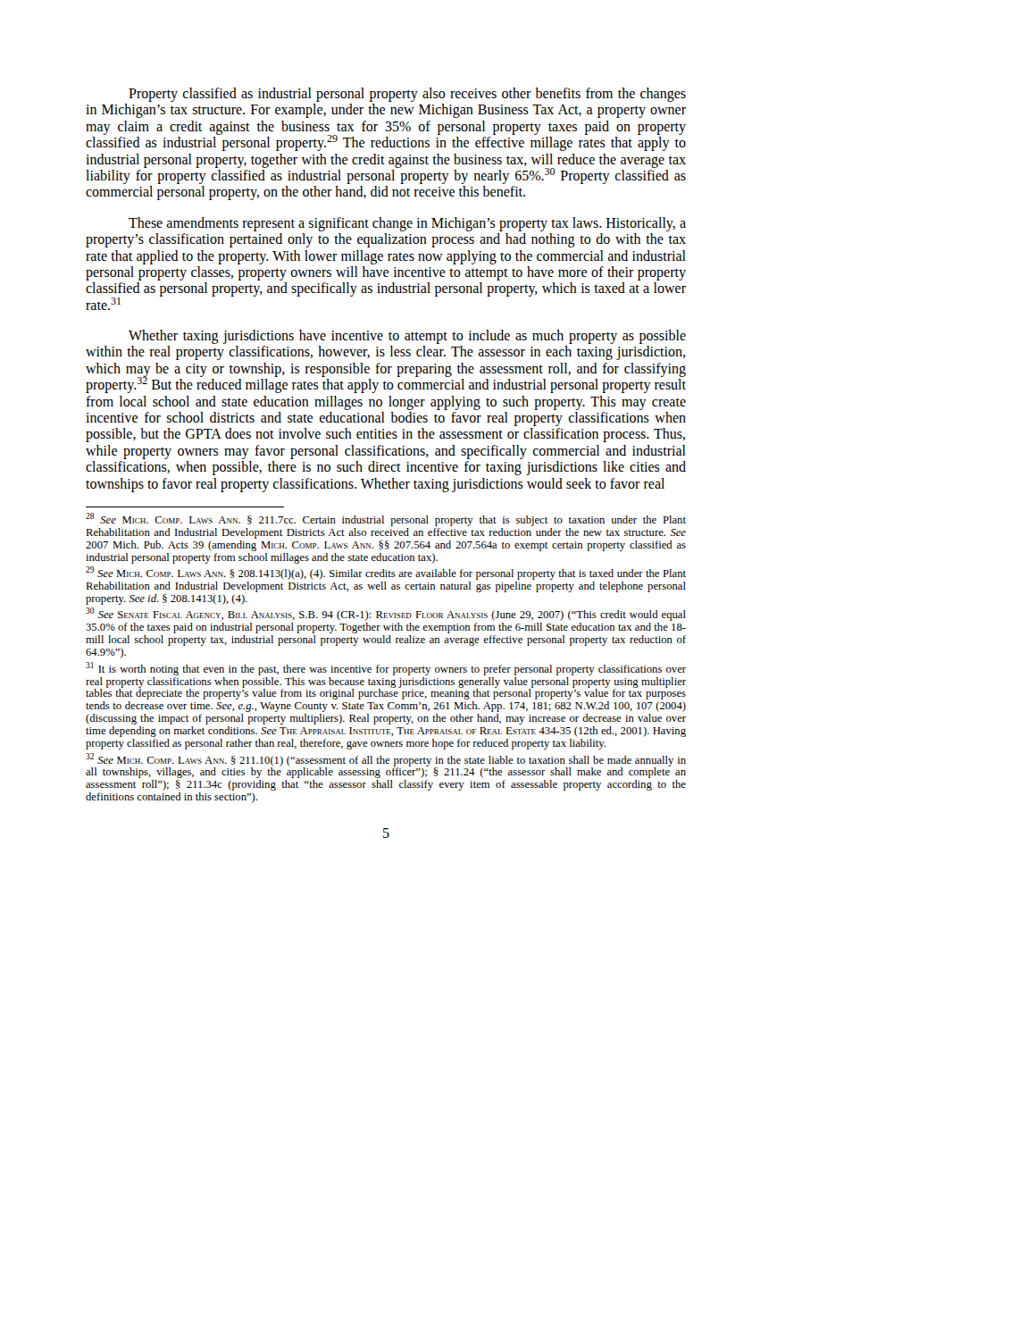Property classified as industrial personal property also receives other benefits from the changes in Michigan’s tax structure. For example, under the new Michigan Business Tax Act, a property owner may claim a credit against the business tax for 35% of personal property taxes paid on property classified as industrial personal property.29 The reductions in the effective millage rates that apply to industrial personal property, together with the credit against the business tax, will reduce the average tax liability for property classified as industrial personal property by nearly 65%.30 Property classified as commercial personal property, on the other hand, did not receive this benefit.
These amendments represent a significant change in Michigan’s property tax laws. Historically, a property’s classification pertained only to the equalization process and had nothing to do with the tax rate that applied to the property. With lower millage rates now applying to the commercial and industrial personal property classes, property owners will have incentive to attempt to have more of their property classified as personal property, and specifically as industrial personal property, which is taxed at a lower rate.31
Whether taxing jurisdictions have incentive to attempt to include as much property as possible within the real property classifications, however, is less clear. The assessor in each taxing jurisdiction, which may be a city or township, is responsible for preparing the assessment roll, and for classifying property.32 But the reduced millage rates that apply to commercial and industrial personal property result from local school and state education millages no longer applying to such property. This may create incentive for school districts and state educational bodies to favor real property classifications when possible, but the GPTA does not involve such entities in the assessment or classification process. Thus, while property owners may favor personal classifications, and specifically commercial and industrial classifications, when possible, there is no such direct incentive for taxing jurisdictions like cities and townships to favor real property classifications. Whether taxing jurisdictions would seek to favor real
28 See Mich. Comp. Laws Ann. § 211.7cc. Certain industrial personal property that is subject to taxation under the Plant Rehabilitation and Industrial Development Districts Act also received an effective tax reduction under the new tax structure. See 2007 Mich. Pub. Acts 39 (amending Mich. Comp. Laws Ann. §§ 207.564 and 207.564a to exempt certain property classified as industrial personal property from school millages and the state education tax).
29 See Mich. Comp. Laws Ann. § 208.1413(l)(a), (4). Similar credits are available for personal property that is taxed under the Plant Rehabilitation and Industrial Development Districts Act, as well as certain natural gas pipeline property and telephone personal property. See id. § 208.1413(1), (4).
30 See Senate Fiscal Agency, Bill Analysis, S.B. 94 (CR-1): Revised Floor Analysis (June 29, 2007) (“This credit would equal 35.0% of the taxes paid on industrial personal property. Together with the exemption from the 6-mill State education tax and the 18-mill local school property tax, industrial personal property would realize an average effective personal property tax reduction of 64.9%”).
31 It is worth noting that even in the past, there was incentive for property owners to prefer personal property classifications over real property classifications when possible. This was because taxing jurisdictions generally value personal property using multiplier tables that depreciate the property’s value from its original purchase price, meaning that personal property’s value for tax purposes tends to decrease over time. See, e.g., Wayne County v. State Tax Comm’n, 261 Mich. App. 174, 181; 682 N.W.2d 100, 107 (2004) (discussing the impact of personal property multipliers). Real property, on the other hand, may increase or decrease in value over time depending on market conditions. See The Appraisal Institute, The Appraisal of Real Estate 434-35 (12th ed., 2001). Having property classified as personal rather than real, therefore, gave owners more hope for reduced property tax liability.
32 See Mich. Comp. Laws Ann. § 211.10(1) (“assessment of all the property in the state liable to taxation shall be made annually in all townships, villages, and cities by the applicable assessing officer”); § 211.24 (“the assessor shall make and complete an assessment roll”); § 211.34c (providing that “the assessor shall classify every item of assessable property according to the definitions contained in this section”).
5